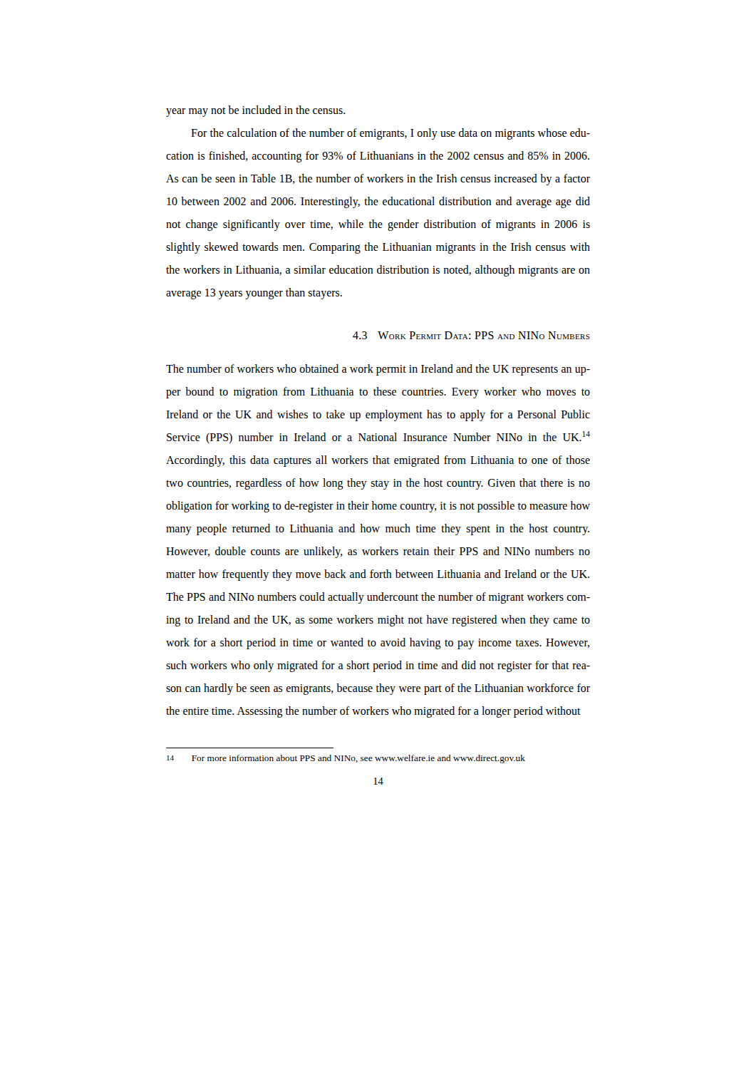year may not be included in the census.
For the calculation of the number of emigrants, I only use data on migrants whose education is finished, accounting for 93% of Lithuanians in the 2002 census and 85% in 2006. As can be seen in Table 1B, the number of workers in the Irish census increased by a factor 10 between 2002 and 2006. Interestingly, the educational distribution and average age did not change significantly over time, while the gender distribution of migrants in 2006 is slightly skewed towards men. Comparing the Lithuanian migrants in the Irish census with the workers in Lithuania, a similar education distribution is noted, although migrants are on average 13 years younger than stayers.
4.3 Work Permit Data: PPS and NINo Numbers
The number of workers who obtained a work permit in Ireland and the UK represents an upper bound to migration from Lithuania to these countries. Every worker who moves to Ireland or the UK and wishes to take up employment has to apply for a Personal Public Service (PPS) number in Ireland or a National Insurance Number NINo in the UK.14 Accordingly, this data captures all workers that emigrated from Lithuania to one of those two countries, regardless of how long they stay in the host country. Given that there is no obligation for working to de-register in their home country, it is not possible to measure how many people returned to Lithuania and how much time they spent in the host country. However, double counts are unlikely, as workers retain their PPS and NINo numbers no matter how frequently they move back and forth between Lithuania and Ireland or the UK. The PPS and NINo numbers could actually undercount the number of migrant workers coming to Ireland and the UK, as some workers might not have registered when they came to work for a short period in time or wanted to avoid having to pay income taxes. However, such workers who only migrated for a short period in time and did not register for that reason can hardly be seen as emigrants, because they were part of the Lithuanian workforce for the entire time. Assessing the number of workers who migrated for a longer period without
14 For more information about PPS and NINo, see www.welfare.ie and www.direct.gov.uk
14